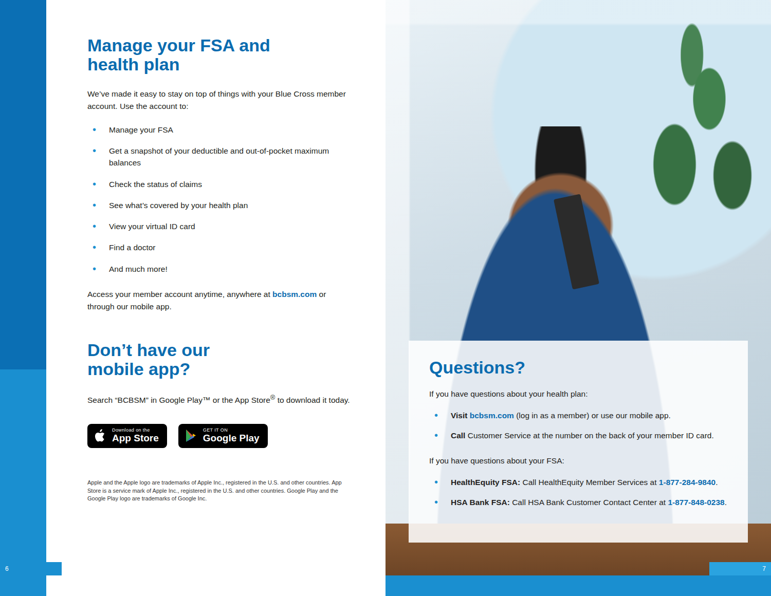Manage your FSA and
health plan
We’ve made it easy to stay on top of things with your Blue Cross member account. Use the account to:
Manage your FSA
Get a snapshot of your deductible and out-of-pocket maximum balances
Check the status of claims
See what’s covered by your health plan
View your virtual ID card
Find a doctor
And much more!
Access your member account anytime, anywhere at bcbsm.com or through our mobile app.
Don’t have our
mobile app?
Search “BCBSM” in Google Play™ or the App Store® to download it today.
Download on the App Store
GET IT ON Google Play
Apple and the Apple logo are trademarks of Apple Inc., registered in the U.S. and other countries. App Store is a service mark of Apple Inc., registered in the U.S. and other countries. Google Play and the Google Play logo are trademarks of Google Inc.
6
Questions?
If you have questions about your health plan:
Visit bcbsm.com (log in as a member) or use our mobile app.
Call Customer Service at the number on the back of your member ID card.
If you have questions about your FSA:
HealthEquity FSA: Call HealthEquity Member Services at 1-877-284-9840.
HSA Bank FSA: Call HSA Bank Customer Contact Center at 1-877-848-0238.
7